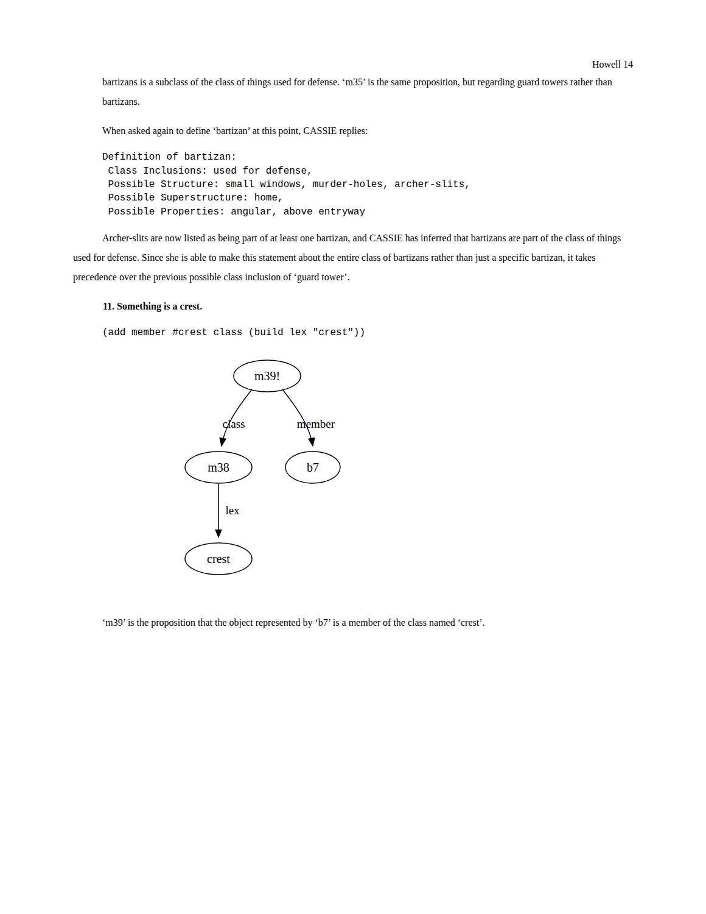Howell 14
bartizans is a subclass of the class of things used for defense. ‘m35’ is the same proposition, but regarding guard towers rather than bartizans.
When asked again to define ‘bartizan’ at this point, CASSIE replies:
Definition of bartizan:
 Class Inclusions: used for defense,
 Possible Structure: small windows, murder-holes, archer-slits,
 Possible Superstructure: home,
 Possible Properties: angular, above entryway
Archer-slits are now listed as being part of at least one bartizan, and CASSIE has inferred that bartizans are part of the class of things used for defense. Since she is able to make this statement about the entire class of bartizans rather than just a specific bartizan, it takes precedence over the previous possible class inclusion of ‘guard tower’.
Something is a crest.
(add member #crest class (build lex "crest"))
m39! class member m38 b7 lex crest
‘m39’ is the proposition that the object represented by ‘b7’ is a member of the class named ‘crest’.